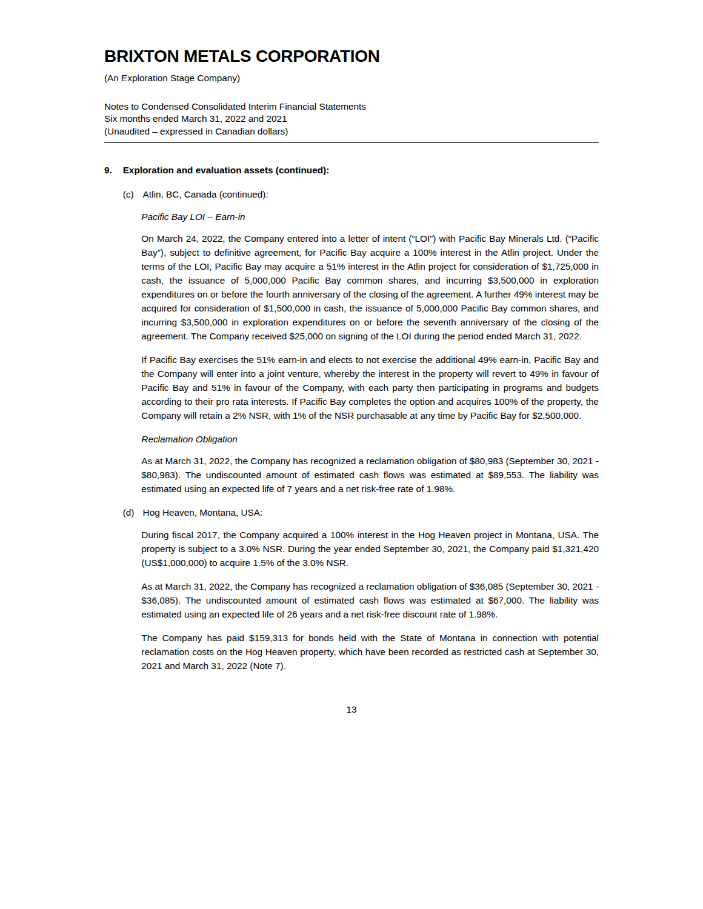BRIXTON METALS CORPORATION
(An Exploration Stage Company)
Notes to Condensed Consolidated Interim Financial Statements
Six months ended March 31, 2022 and 2021
(Unaudited – expressed in Canadian dollars)
9.
Exploration and evaluation assets (continued):
(c)
Atlin, BC, Canada (continued):
Pacific Bay LOI – Earn-in
On March 24, 2022, the Company entered into a letter of intent (“LOI”) with Pacific Bay Minerals Ltd. (“Pacific Bay”), subject to definitive agreement, for Pacific Bay acquire a 100% interest in the Atlin project. Under the terms of the LOI, Pacific Bay may acquire a 51% interest in the Atlin project for consideration of $1,725,000 in cash, the issuance of 5,000,000 Pacific Bay common shares, and incurring $3,500,000 in exploration expenditures on or before the fourth anniversary of the closing of the agreement. A further 49% interest may be acquired for consideration of $1,500,000 in cash, the issuance of 5,000,000 Pacific Bay common shares, and incurring $3,500,000 in exploration expenditures on or before the seventh anniversary of the closing of the agreement. The Company received $25,000 on signing of the LOI during the period ended March 31, 2022.
If Pacific Bay exercises the 51% earn-in and elects to not exercise the additional 49% earn-in, Pacific Bay and the Company will enter into a joint venture, whereby the interest in the property will revert to 49% in favour of Pacific Bay and 51% in favour of the Company, with each party then participating in programs and budgets according to their pro rata interests. If Pacific Bay completes the option and acquires 100% of the property, the Company will retain a 2% NSR, with 1% of the NSR purchasable at any time by Pacific Bay for $2,500,000.
Reclamation Obligation
As at March 31, 2022, the Company has recognized a reclamation obligation of $80,983 (September 30, 2021 - $80,983). The undiscounted amount of estimated cash flows was estimated at $89,553. The liability was estimated using an expected life of 7 years and a net risk-free rate of 1.98%.
(d)
Hog Heaven, Montana, USA:
During fiscal 2017, the Company acquired a 100% interest in the Hog Heaven project in Montana, USA. The property is subject to a 3.0% NSR. During the year ended September 30, 2021, the Company paid $1,321,420 (US$1,000,000) to acquire 1.5% of the 3.0% NSR.
As at March 31, 2022, the Company has recognized a reclamation obligation of $36,085 (September 30, 2021 - $36,085). The undiscounted amount of estimated cash flows was estimated at $67,000. The liability was estimated using an expected life of 26 years and a net risk-free discount rate of 1.98%.
The Company has paid $159,313 for bonds held with the State of Montana in connection with potential reclamation costs on the Hog Heaven property, which have been recorded as restricted cash at September 30, 2021 and March 31, 2022 (Note 7).
13